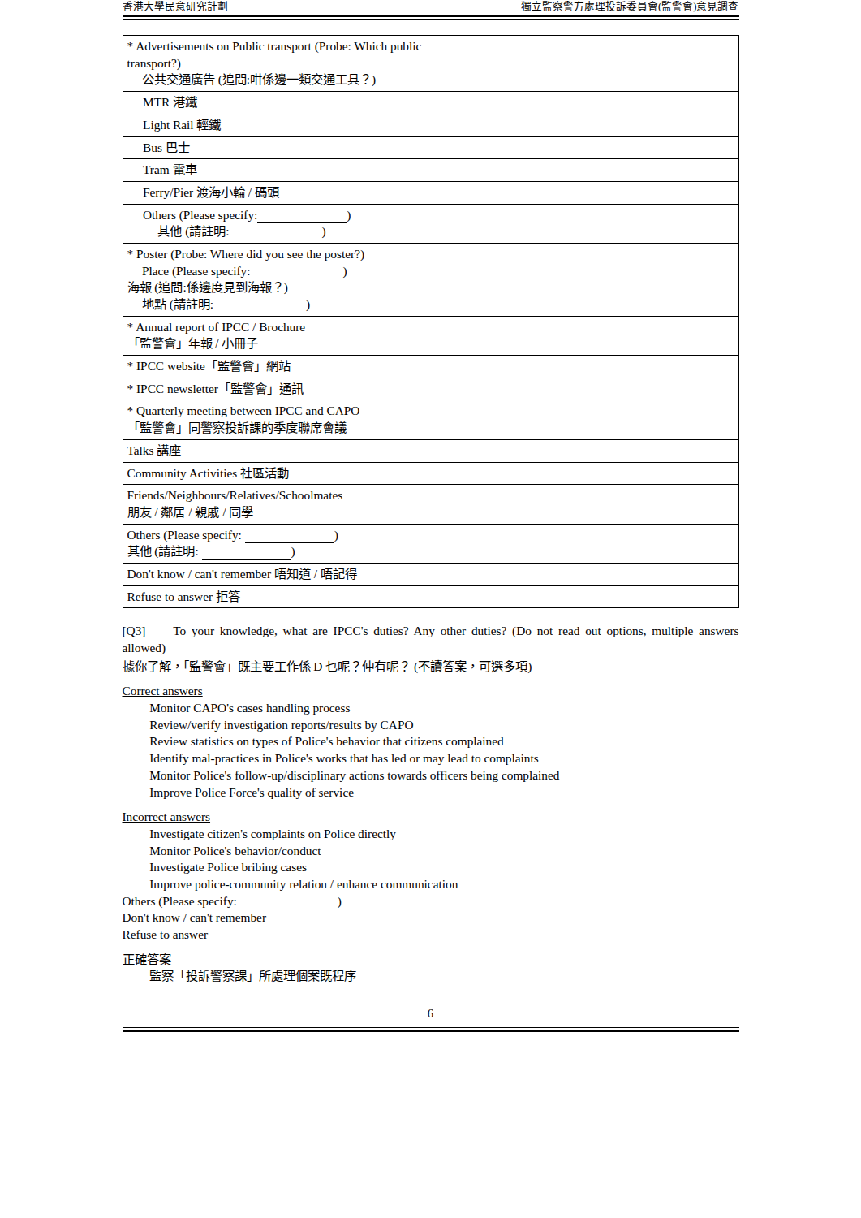香港大學民意研究計劃
獨立監察警方處理投訴委員會(監警會)意見調查
| * Advertisements on Public transport (Probe: Which public transport?) 公共交通廣告 (追問:咁係邊一類交通工具？) | | | |
| MTR 港鐵 | | | |
| Light Rail 輕鐵 | | | |
| Bus 巴士 | | | |
| Tram 電車 | | | |
| Ferry/Pier 渡海小輪 / 碼頭 | | | |
| Others (Please specify: ) 其他 (請註明: ) | | | |
| * Poster (Probe: Where did you see the poster?) Place (Please specify: ) 海報 (追問:係邊度見到海報？) 地點 (請註明: ) | | | |
| * Annual report of IPCC / Brochure 「監警會」年報 / 小冊子 | | | |
| * IPCC website「監警會」網站 | | | |
| * IPCC newsletter「監警會」通訊 | | | |
| * Quarterly meeting between IPCC and CAPO 「監警會」同警察投訴課的季度聯席會議 | | | |
| Talks 講座 | | | |
| Community Activities 社區活動 | | | |
| Friends/Neighbours/Relatives/Schoolmates 朋友 / 鄰居 / 親戚 / 同學 | | | |
| Others (Please specify: ) 其他 (請註明: ) | | | |
| Don't know / can't remember 唔知道 / 唔記得 | | | |
| Refuse to answer 拒答 | | | |
[Q3] To your knowledge, what are IPCC's duties? Any other duties? (Do not read out options, multiple answers allowed)
據你了解，「監警會」既主要工作係 D 乜呢？仲有呢？ (不讀答案，可選多項)
Correct answers
Monitor CAPO's cases handling process
Review/verify investigation reports/results by CAPO
Review statistics on types of Police's behavior that citizens complained
Identify mal-practices in Police's works that has led or may lead to complaints
Monitor Police's follow-up/disciplinary actions towards officers being complained
Improve Police Force's quality of service
Incorrect answers
Investigate citizen's complaints on Police directly
Monitor Police's behavior/conduct
Investigate Police bribing cases
Improve police-community relation / enhance communication
Others (Please specify: )
Don't know / can't remember
Refuse to answer
正確答案
監察「投訴警察課」所處理個案既程序
6